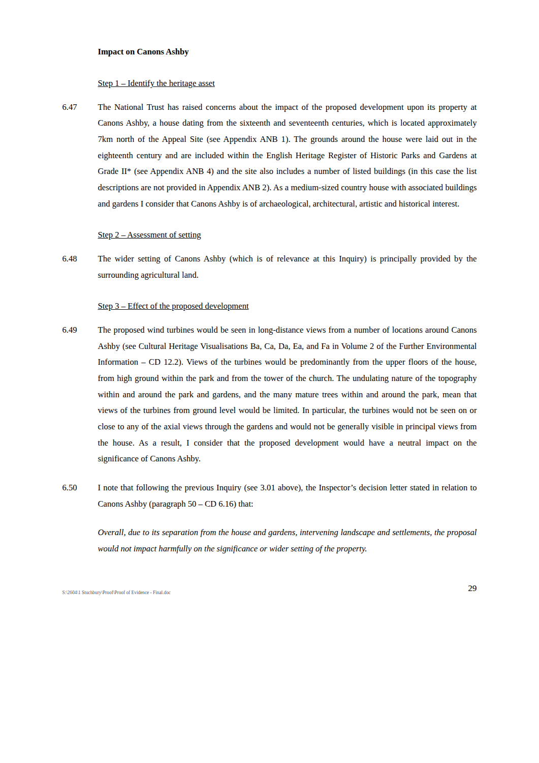Impact on Canons Ashby
Step 1 – Identify the heritage asset
6.47
The National Trust has raised concerns about the impact of the proposed development upon its property at Canons Ashby, a house dating from the sixteenth and seventeenth centuries, which is located approximately 7km north of the Appeal Site (see Appendix ANB 1). The grounds around the house were laid out in the eighteenth century and are included within the English Heritage Register of Historic Parks and Gardens at Grade II* (see Appendix ANB 4) and the site also includes a number of listed buildings (in this case the list descriptions are not provided in Appendix ANB 2). As a medium-sized country house with associated buildings and gardens I consider that Canons Ashby is of archaeological, architectural, artistic and historical interest.
Step 2 – Assessment of setting
6.48
The wider setting of Canons Ashby (which is of relevance at this Inquiry) is principally provided by the surrounding agricultural land.
Step 3 – Effect of the proposed development
6.49
The proposed wind turbines would be seen in long-distance views from a number of locations around Canons Ashby (see Cultural Heritage Visualisations Ba, Ca, Da, Ea, and Fa in Volume 2 of the Further Environmental Information – CD 12.2). Views of the turbines would be predominantly from the upper floors of the house, from high ground within the park and from the tower of the church. The undulating nature of the topography within and around the park and gardens, and the many mature trees within and around the park, mean that views of the turbines from ground level would be limited. In particular, the turbines would not be seen on or close to any of the axial views through the gardens and would not be generally visible in principal views from the house. As a result, I consider that the proposed development would have a neutral impact on the significance of Canons Ashby.
6.50
I note that following the previous Inquiry (see 3.01 above), the Inspector’s decision letter stated in relation to Canons Ashby (paragraph 50 – CD 6.16) that:
Overall, due to its separation from the house and gardens, intervening landscape and settlements, the proposal would not impact harmfully on the significance or wider setting of the property.
S:\2604\1 Stuchbury\Proof\Proof of Evidence - Final.doc
29